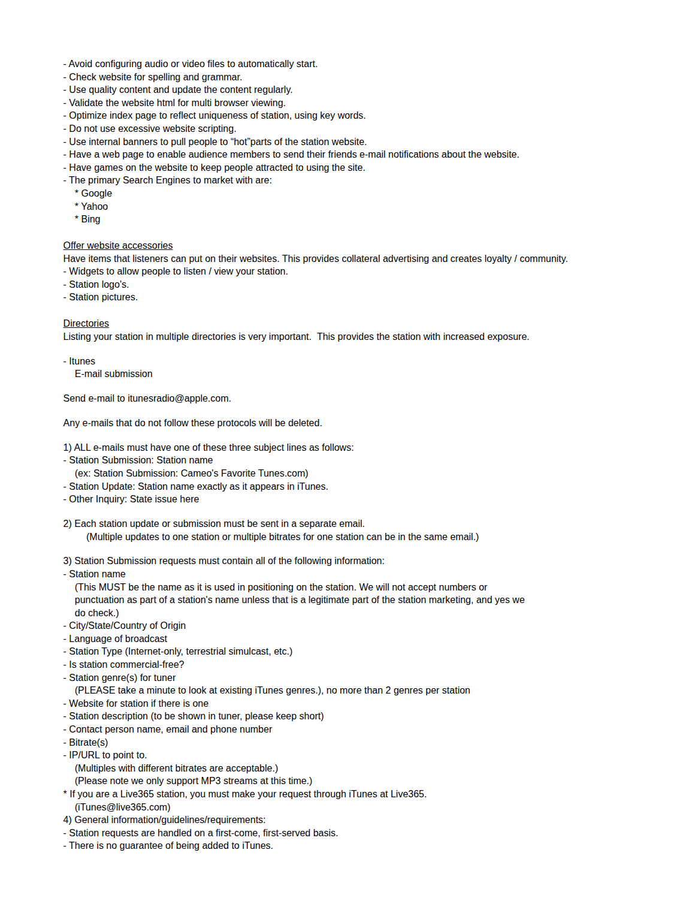- Avoid configuring audio or video files to automatically start.
- Check website for spelling and grammar.
- Use quality content and update the content regularly.
- Validate the website html for multi browser viewing.
- Optimize index page to reflect uniqueness of station, using key words.
- Do not use excessive website scripting.
- Use internal banners to pull people to “hot”parts of the station website.
- Have a web page to enable audience members to send their friends e-mail notifications about the website.
- Have games on the website to keep people attracted to using the site.
- The primary Search Engines to market with are:
* Google
* Yahoo
* Bing
Offer website accessories
Have items that listeners can put on their websites. This provides collateral advertising and creates loyalty / community.
- Widgets to allow people to listen / view your station.
- Station logo's.
- Station pictures.
Directories
Listing your station in multiple directories is very important. This provides the station with increased exposure.
- Itunes
E-mail submission
Send e-mail to itunesradio@apple.com.
Any e-mails that do not follow these protocols will be deleted.
1) ALL e-mails must have one of these three subject lines as follows:
- Station Submission: Station name
(ex: Station Submission: Cameo's Favorite Tunes.com)
- Station Update: Station name exactly as it appears in iTunes.
- Other Inquiry: State issue here
2) Each station update or submission must be sent in a separate email.
(Multiple updates to one station or multiple bitrates for one station can be in the same email.)
3) Station Submission requests must contain all of the following information:
- Station name
(This MUST be the name as it is used in positioning on the station. We will not accept numbers or
punctuation as part of a station's name unless that is a legitimate part of the station marketing, and yes we
do check.)
- City/State/Country of Origin
- Language of broadcast
- Station Type (Internet-only, terrestrial simulcast, etc.)
- Is station commercial-free?
- Station genre(s) for tuner
(PLEASE take a minute to look at existing iTunes genres.), no more than 2 genres per station
- Website for station if there is one
- Station description (to be shown in tuner, please keep short)
- Contact person name, email and phone number
- Bitrate(s)
- IP/URL to point to.
(Multiples with different bitrates are acceptable.)
(Please note we only support MP3 streams at this time.)
* If you are a Live365 station, you must make your request through iTunes at Live365.
(iTunes@live365.com)
4) General information/guidelines/requirements:
- Station requests are handled on a first-come, first-served basis.
- There is no guarantee of being added to iTunes.